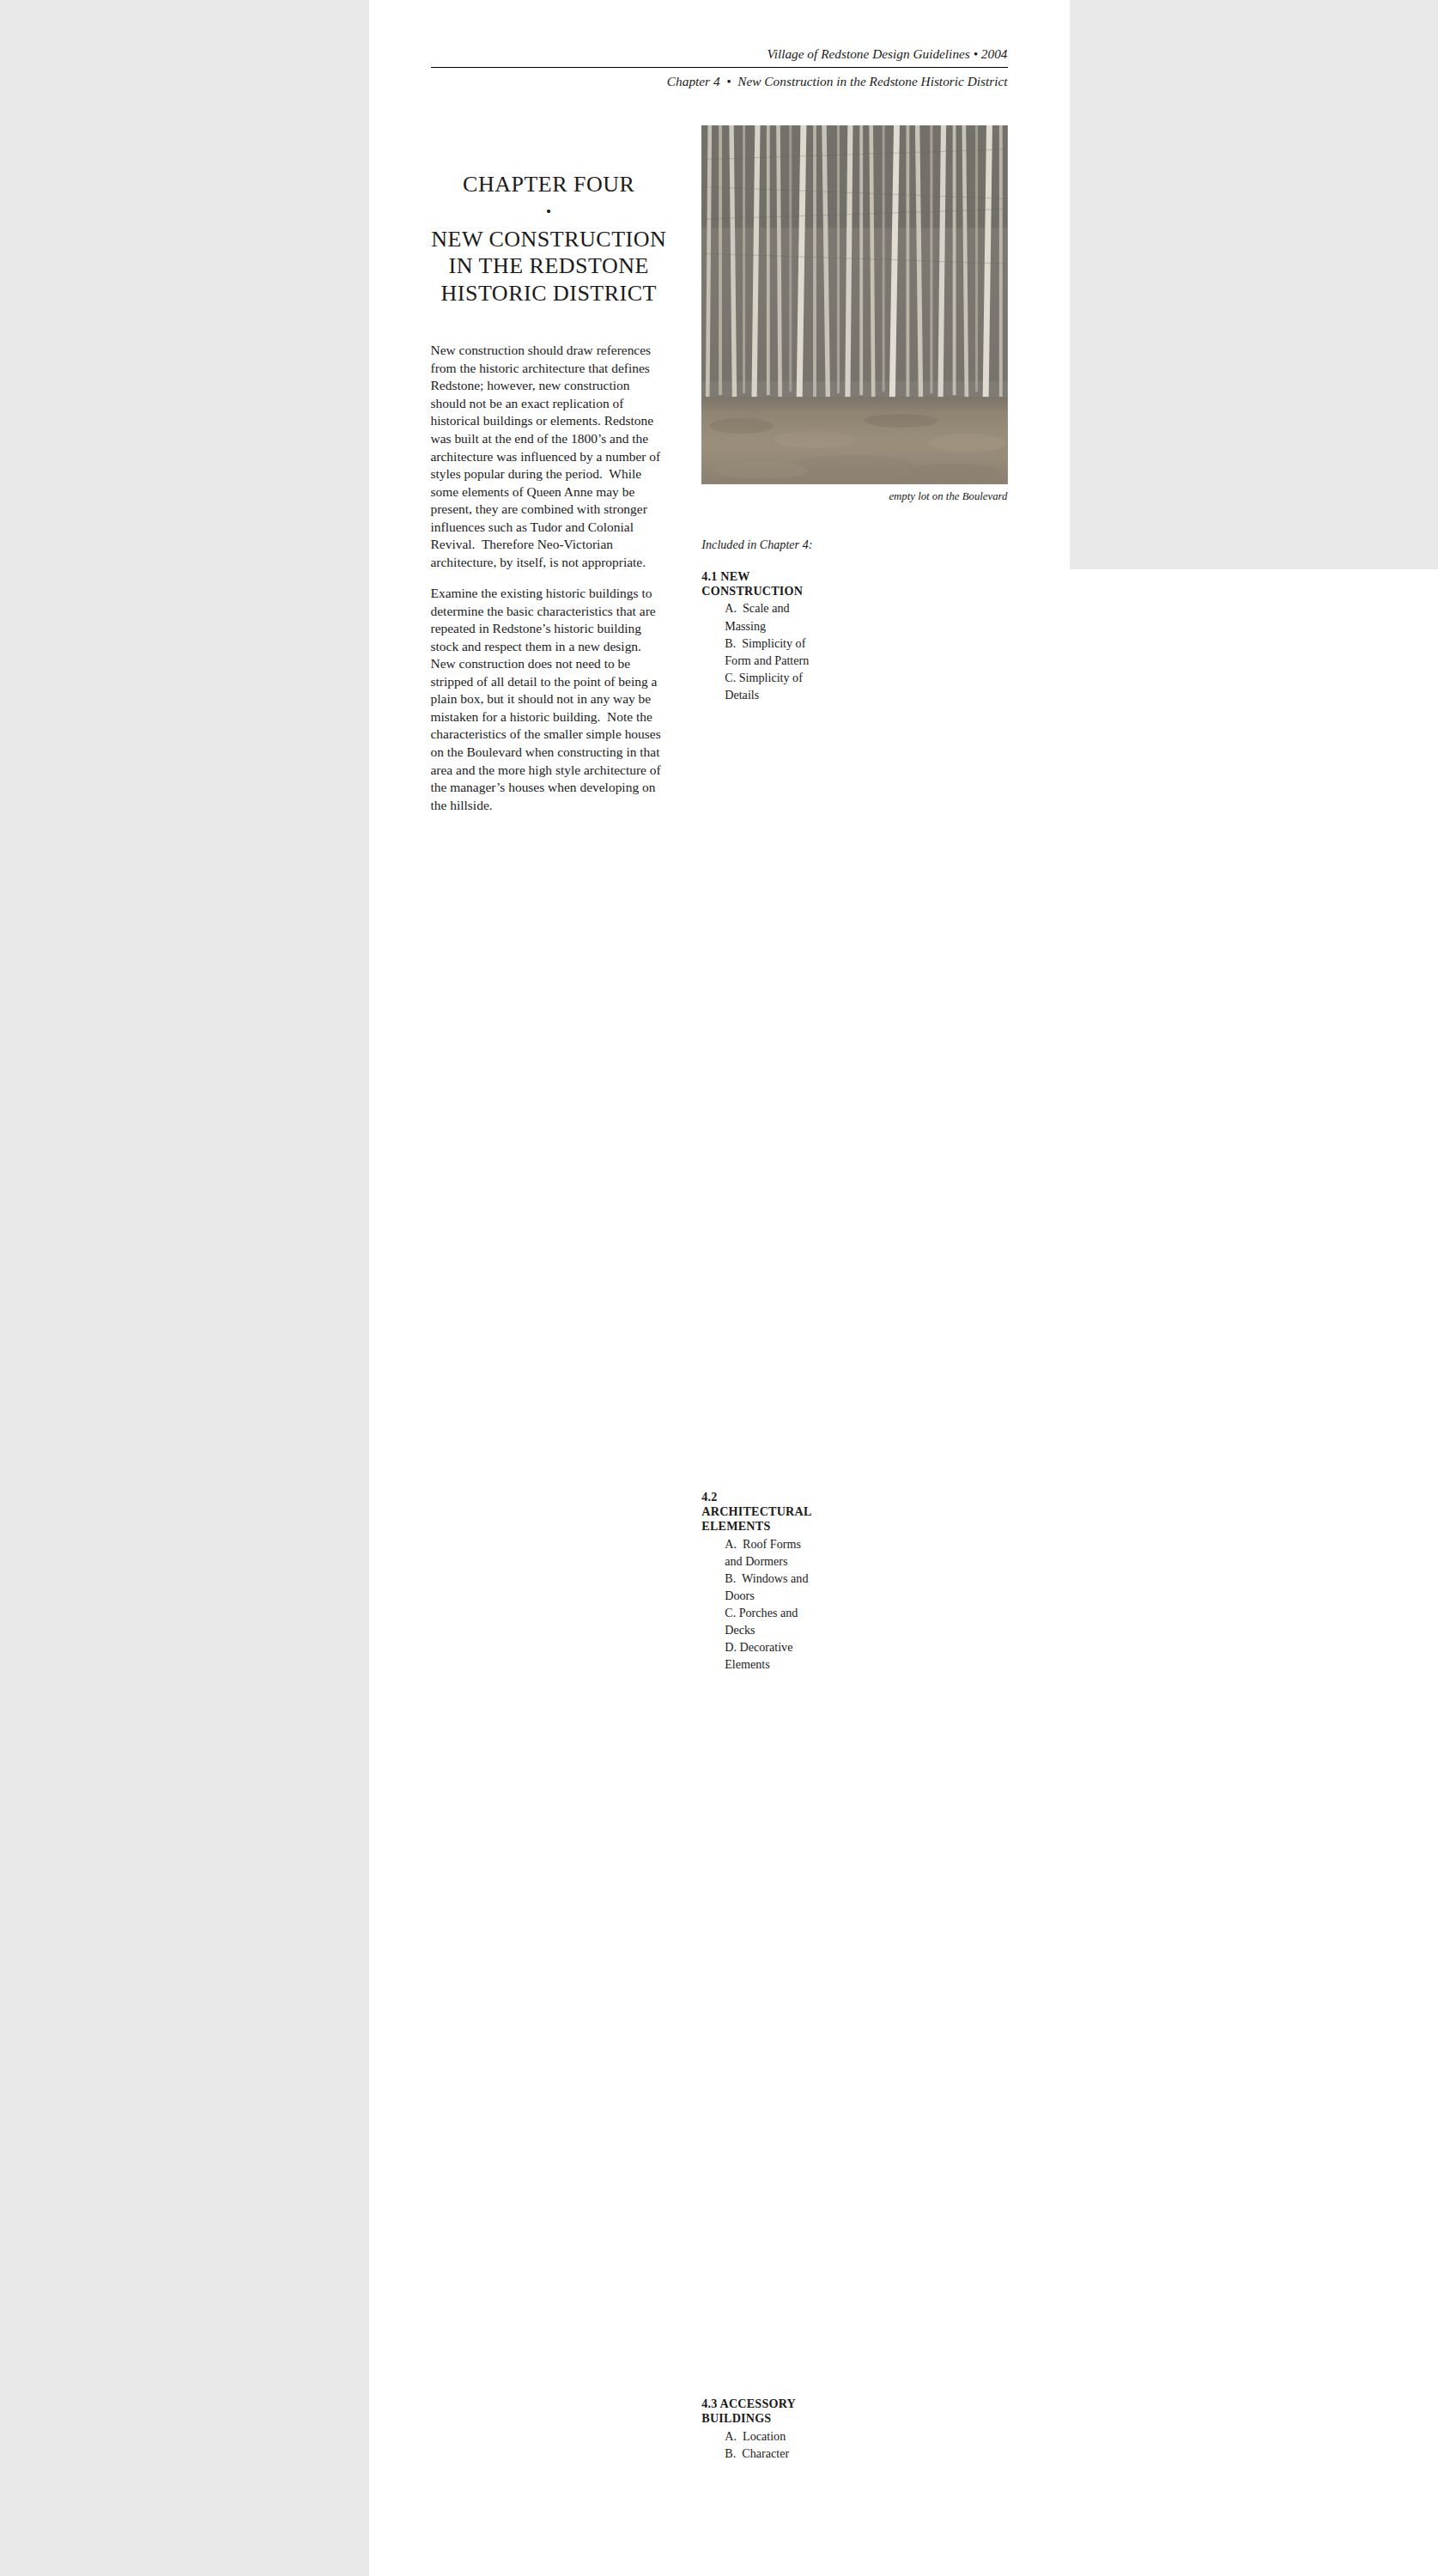Village of Redstone Design Guidelines • 2004
Chapter 4 • New Construction in the Redstone Historic District
CHAPTER FOUR • NEW CONSTRUCTION IN THE REDSTONE HISTORIC DISTRICT
New construction should draw references from the historic architecture that defines Redstone; however, new construction should not be an exact replication of historical buildings or elements. Redstone was built at the end of the 1800’s and the architecture was influenced by a number of styles popular during the period. While some elements of Queen Anne may be present, they are combined with stronger influences such as Tudor and Colonial Revival. Therefore Neo-Victorian architecture, by itself, is not appropriate.
Examine the existing historic buildings to determine the basic characteristics that are repeated in Redstone’s historic building stock and respect them in a new design. New construction does not need to be stripped of all detail to the point of being a plain box, but it should not in any way be mistaken for a historic building. Note the characteristics of the smaller simple houses on the Boulevard when constructing in that area and the more high style architecture of the manager’s houses when developing on the hillside.
empty lot on the Boulevard
Included in Chapter 4:
| 4.1 NEW CONSTRUCTION A. Scale and Massing B. Simplicity of Form and Pattern C. Simplicity of Details | page 30 |
| 4.2 ARCHITECTURAL ELEMENTS A. Roof Forms and Dormers B. Windows and Doors C. Porches and Decks D. Decorative Elements | page 32 |
| 4.3 ACCESSORY BUILDINGS A. Location B. Character | page 34 |
page 29